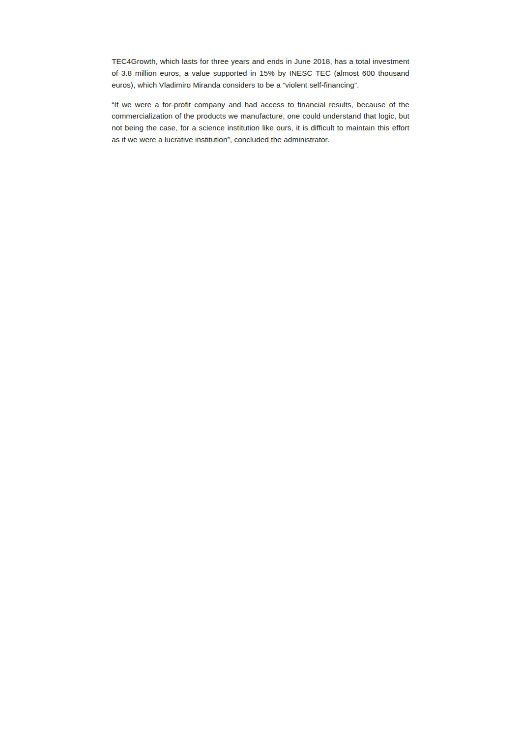TEC4Growth, which lasts for three years and ends in June 2018, has a total investment of 3.8 million euros, a value supported in 15% by INESC TEC (almost 600 thousand euros), which Vladimiro Miranda considers to be a “violent self-financing”.
“If we were a for-profit company and had access to financial results, because of the commercialization of the products we manufacture, one could understand that logic, but not being the case, for a science institution like ours, it is difficult to maintain this effort as if we were a lucrative institution”, concluded the administrator.